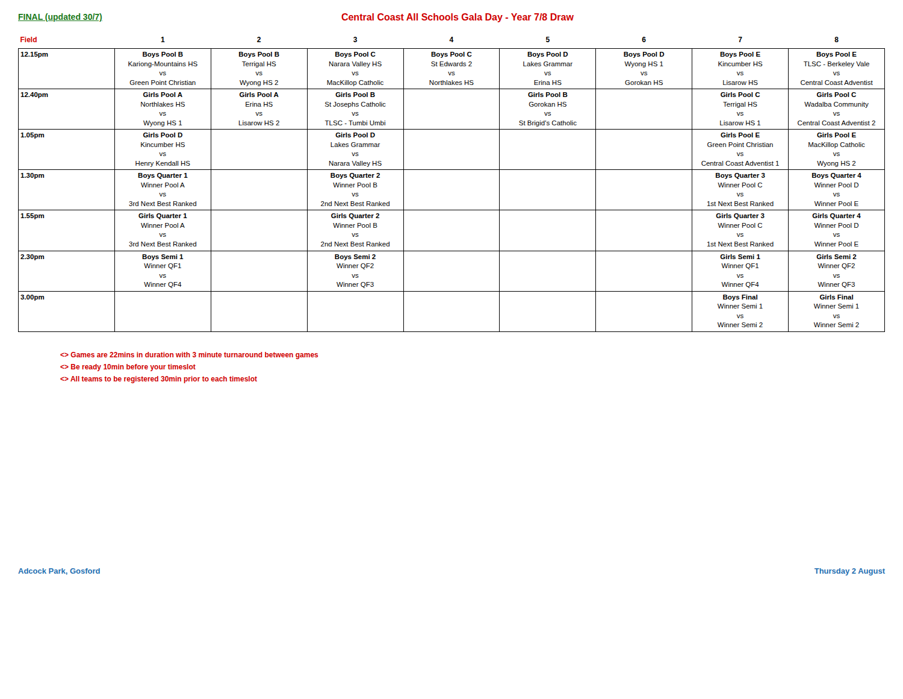FINAL (updated 30/7)
Central Coast All Schools Gala Day - Year 7/8 Draw
| Field | 1 | 2 | 3 | 4 | 5 | 6 | 7 | 8 |
| --- | --- | --- | --- | --- | --- | --- | --- | --- |
| 12.15pm | Boys Pool B Kariong-Mountains HS vs Green Point Christian | Boys Pool B Terrigal HS vs Wyong HS 2 | Boys Pool C Narara Valley HS vs MacKillop Catholic | Boys Pool C St Edwards 2 vs Northlakes HS | Boys Pool D Lakes Grammar vs Erina HS | Boys Pool D Wyong HS 1 vs Gorokan HS | Boys Pool E Kincumber HS vs Lisarow HS | Boys Pool E TLSC - Berkeley Vale vs Central Coast Adventist |
| 12.40pm | Girls Pool A Northlakes HS vs Wyong HS 1 | Girls Pool A Erina HS vs Lisarow HS 2 | Girls Pool B St Josephs Catholic vs TLSC - Tumbi Umbi | | Girls Pool B Gorokan HS vs St Brigid's Catholic | | Girls Pool C Terrigal HS vs Lisarow HS 1 | Girls Pool C Wadalba Community vs Central Coast Adventist 2 |
| 1.05pm | Girls Pool D Kincumber HS vs Henry Kendall HS | | Girls Pool D Lakes Grammar vs Narara Valley HS | | | | Girls Pool E Green Point Christian vs Central Coast Adventist 1 | Girls Pool E MacKillop Catholic vs Wyong HS 2 |
| 1.30pm | Boys Quarter 1 Winner Pool A vs 3rd Next Best Ranked | | Boys Quarter 2 Winner Pool B vs 2nd Next Best Ranked | | | | Boys Quarter 3 Winner Pool C vs 1st Next Best Ranked | Boys Quarter 4 Winner Pool D vs Winner Pool E |
| 1.55pm | Girls Quarter 1 Winner Pool A vs 3rd Next Best Ranked | | Girls Quarter 2 Winner Pool B vs 2nd Next Best Ranked | | | | Girls Quarter 3 Winner Pool C vs 1st Next Best Ranked | Girls Quarter 4 Winner Pool D vs Winner Pool E |
| 2.30pm | Boys Semi 1 Winner QF1 vs Winner QF4 | | Boys Semi 2 Winner QF2 vs Winner QF3 | | | | Girls Semi 1 Winner QF1 vs Winner QF4 | Girls Semi 2 Winner QF2 vs Winner QF3 |
| 3.00pm | | | | | | | Boys Final Winner Semi 1 vs Winner Semi 2 | Girls Final Winner Semi 1 vs Winner Semi 2 |
<> Games are 22mins in duration with 3 minute turnaround between games
<> Be ready 10min before your timeslot
<> All teams to be registered 30min prior to each timeslot
Adcock Park, Gosford
Thursday 2 August